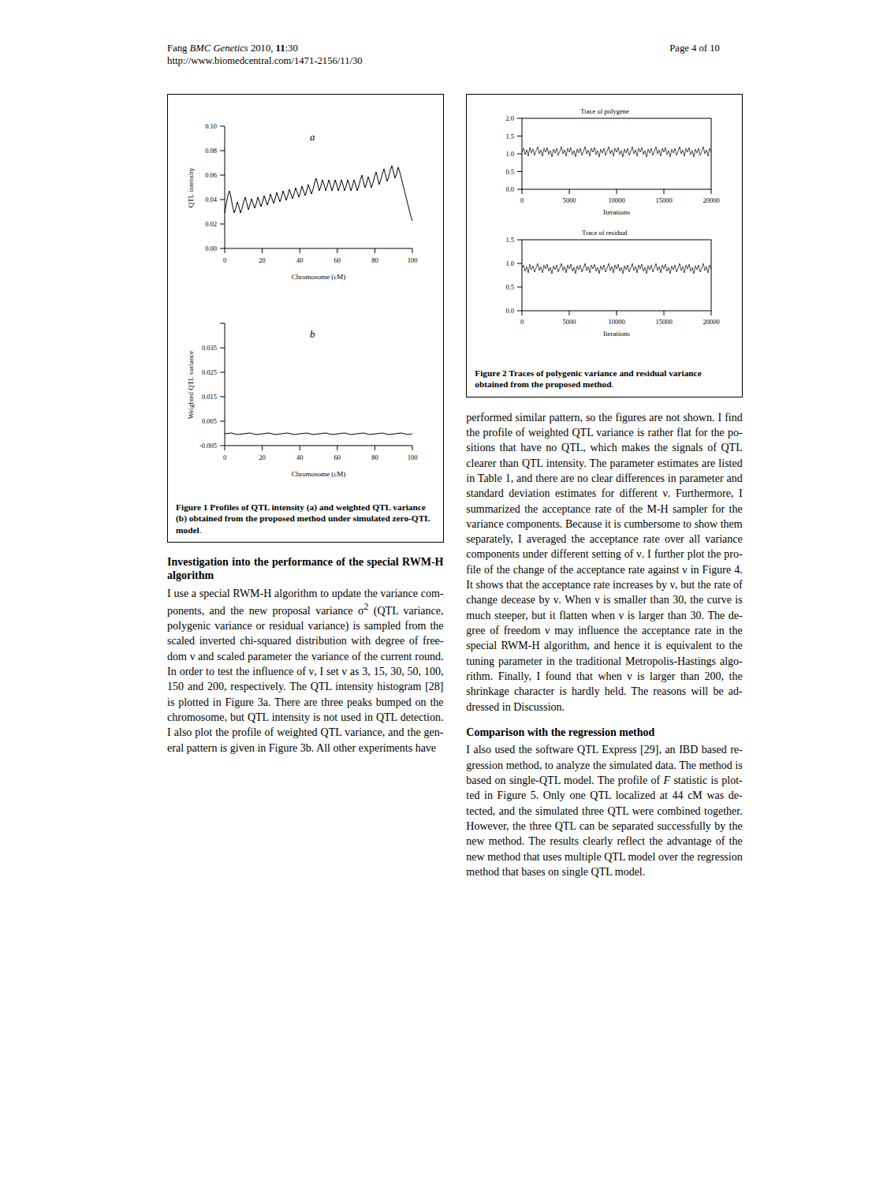Fang BMC Genetics 2010, 11:30
http://www.biomedcentral.com/1471-2156/11/30
Page 4 of 10
0.00 0.02 0.04 0.06 0.08 0.10 0 20 40 60 80 100 Chromosome (cM) QTL intensity a -0.005 0.005 0.015 0.025 0.035 0 20 40 60 80 100 Chromosome (cM) Weighted QTL variance b
Figure 1 Profiles of QTL intensity (a) and weighted QTL variance (b) obtained from the proposed method under simulated zero-QTL model.
Investigation into the performance of the special RWM-H algorithm
I use a special RWM-H algorithm to update the variance components, and the new proposal variance σ2 (QTL variance, polygenic variance or residual variance) is sampled from the scaled inverted chi-squared distribution with degree of freedom ν and scaled parameter the variance of the current round. In order to test the influence of ν, I set ν as 3, 15, 30, 50, 100, 150 and 200, respectively. The QTL intensity histogram [28] is plotted in Figure 3a. There are three peaks bumped on the chromosome, but QTL intensity is not used in QTL detection. I also plot the profile of weighted QTL variance, and the general pattern is given in Figure 3b. All other experiments have
Trace of polygene 0.0 0.5 1.0 1.5 2.0 0 5000 10000 15000 20000 Iterations Trace of residual 0.0 0.5 1.0 1.5 0 5000 10000 15000 20000 Iterations
Figure 2 Traces of polygenic variance and residual variance obtained from the proposed method.
performed similar pattern, so the figures are not shown. I find the profile of weighted QTL variance is rather flat for the positions that have no QTL, which makes the signals of QTL clearer than QTL intensity. The parameter estimates are listed in Table 1, and there are no clear differences in parameter and standard deviation estimates for different ν. Furthermore, I summarized the acceptance rate of the M-H sampler for the variance components. Because it is cumbersome to show them separately, I averaged the acceptance rate over all variance components under different setting of ν. I further plot the profile of the change of the acceptance rate against ν in Figure 4. It shows that the acceptance rate increases by ν, but the rate of change decease by ν. When ν is smaller than 30, the curve is much steeper, but it flatten when ν is larger than 30. The degree of freedom ν may influence the acceptance rate in the special RWM-H algorithm, and hence it is equivalent to the tuning parameter in the traditional Metropolis-Hastings algorithm. Finally, I found that when ν is larger than 200, the shrinkage character is hardly held. The reasons will be addressed in Discussion.
Comparison with the regression method
I also used the software QTL Express [29], an IBD based regression method, to analyze the simulated data. The method is based on single-QTL model. The profile of F statistic is plotted in Figure 5. Only one QTL localized at 44 cM was detected, and the simulated three QTL were combined together. However, the three QTL can be separated successfully by the new method. The results clearly reflect the advantage of the new method that uses multiple QTL model over the regression method that bases on single QTL model.